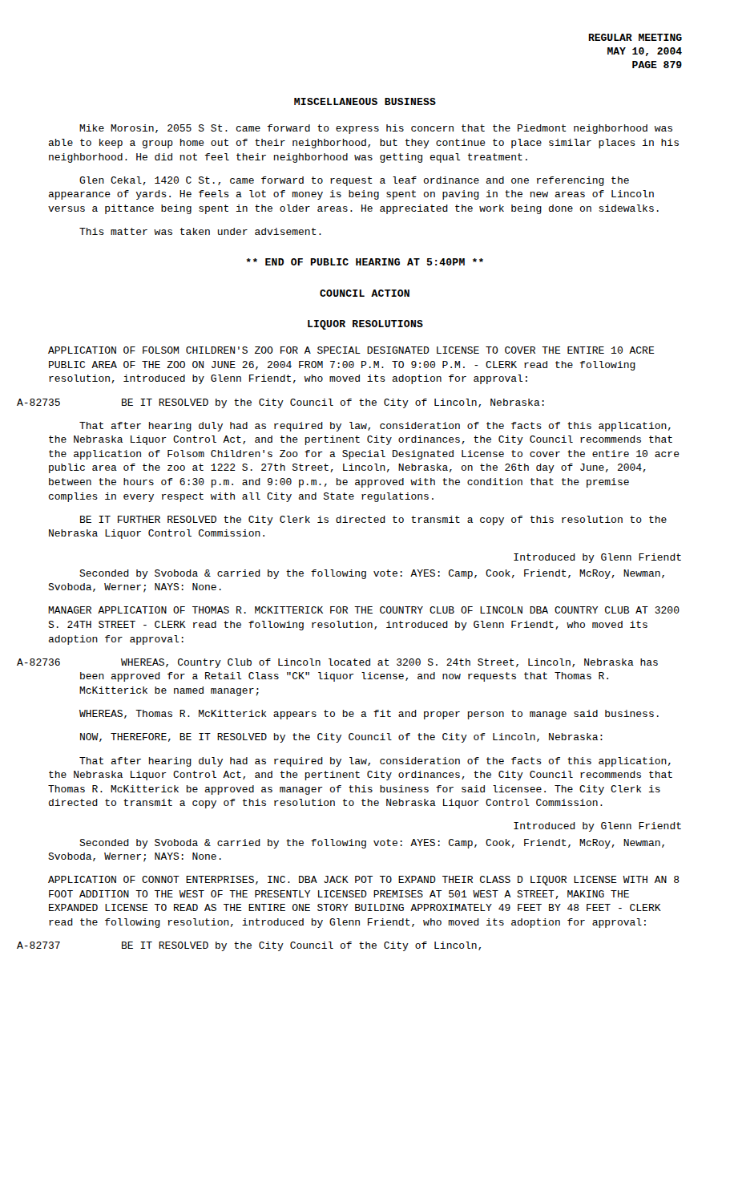REGULAR MEETING
MAY 10, 2004
PAGE 879
MISCELLANEOUS BUSINESS
Mike Morosin, 2055 S St. came forward to express his concern that the Piedmont neighborhood was able to keep a group home out of their neighborhood, but they continue to place similar places in his neighborhood. He did not feel their neighborhood was getting equal treatment.
Glen Cekal, 1420 C St., came forward to request a leaf ordinance and one referencing the appearance of yards. He feels a lot of money is being spent on paving in the new areas of Lincoln versus a pittance being spent in the older areas. He appreciated the work being done on sidewalks.
This matter was taken under advisement.
** END OF PUBLIC HEARING AT 5:40PM **
COUNCIL ACTION
LIQUOR RESOLUTIONS
APPLICATION OF FOLSOM CHILDREN'S ZOO FOR A SPECIAL DESIGNATED LICENSE TO COVER THE ENTIRE 10 ACRE PUBLIC AREA OF THE ZOO ON JUNE 26, 2004 FROM 7:00 P.M. TO 9:00 P.M. - CLERK read the following resolution, introduced by Glenn Friendt, who moved its adoption for approval:
A-82735 BE IT RESOLVED by the City Council of the City of Lincoln, Nebraska:
That after hearing duly had as required by law, consideration of the facts of this application, the Nebraska Liquor Control Act, and the pertinent City ordinances, the City Council recommends that the application of Folsom Children's Zoo for a Special Designated License to cover the entire 10 acre public area of the zoo at 1222 S. 27th Street, Lincoln, Nebraska, on the 26th day of June, 2004, between the hours of 6:30 p.m. and 9:00 p.m., be approved with the condition that the premise complies in every respect with all City and State regulations.
BE IT FURTHER RESOLVED the City Clerk is directed to transmit a copy of this resolution to the Nebraska Liquor Control Commission.
Introduced by Glenn Friendt
Seconded by Svoboda & carried by the following vote: AYES: Camp, Cook, Friendt, McRoy, Newman, Svoboda, Werner; NAYS: None.
MANAGER APPLICATION OF THOMAS R. MCKITTERICK FOR THE COUNTRY CLUB OF LINCOLN DBA COUNTRY CLUB AT 3200 S. 24TH STREET - CLERK read the following resolution, introduced by Glenn Friendt, who moved its adoption for approval:
A-82736 WHEREAS, Country Club of Lincoln located at 3200 S. 24th Street, Lincoln, Nebraska has been approved for a Retail Class "CK" liquor license, and now requests that Thomas R. McKitterick be named manager;
WHEREAS, Thomas R. McKitterick appears to be a fit and proper person to manage said business.
NOW, THEREFORE, BE IT RESOLVED by the City Council of the City of Lincoln, Nebraska:
That after hearing duly had as required by law, consideration of the facts of this application, the Nebraska Liquor Control Act, and the pertinent City ordinances, the City Council recommends that Thomas R. McKitterick be approved as manager of this business for said licensee. The City Clerk is directed to transmit a copy of this resolution to the Nebraska Liquor Control Commission.
Introduced by Glenn Friendt
Seconded by Svoboda & carried by the following vote: AYES: Camp, Cook, Friendt, McRoy, Newman, Svoboda, Werner; NAYS: None.
APPLICATION OF CONNOT ENTERPRISES, INC. DBA JACK POT TO EXPAND THEIR CLASS D LIQUOR LICENSE WITH AN 8 FOOT ADDITION TO THE WEST OF THE PRESENTLY LICENSED PREMISES AT 501 WEST A STREET, MAKING THE EXPANDED LICENSE TO READ AS THE ENTIRE ONE STORY BUILDING APPROXIMATELY 49 FEET BY 48 FEET - CLERK read the following resolution, introduced by Glenn Friendt, who moved its adoption for approval:
A-82737 BE IT RESOLVED by the City Council of the City of Lincoln,